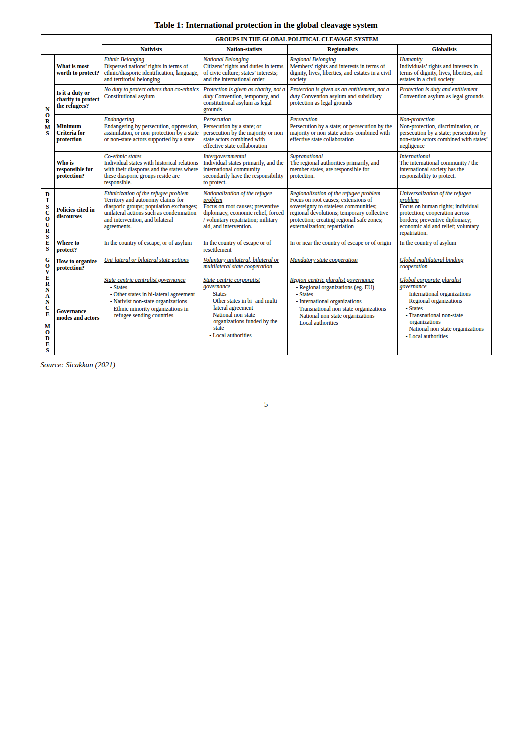Table 1: International protection in the global cleavage system
| | | GROUPS IN THE GLOBAL POLITICAL CLEAVAGE SYSTEM |
| | | Nativists | Nation-statists | Regionalists | Globalists |
| N O R M S | What is most worth to protect? | Ethnic Belonging Dispersed nations’ rights in terms of ethnic/diasporic identification, language, and territorial belonging | National Belonging Citizens’ rights and duties in terms of civic culture; states’ interests; and the international order | Regional Belonging Members’ rights and interests in terms of dignity, lives, liberties, and estates in a civil society | Humanity Individuals’ rights and interests in terms of dignity, lives, liberties, and estates in a civil society |
| Is it a duty or charity to protect the refugees? | No duty to protect others than co-ethnics Constitutional asylum | Protection is given as charity, not a duty Convention, temporary, and constitutional asylum as legal grounds | Protection is given as an entitlement, not a duty Convention asylum and subsidiary protection as legal grounds | Protection is duty and entitlement Convention asylum as legal grounds |
| Minimum Criteria for protection | Endangering Endangering by persecution, oppression, assimilation, or non-protection by a state or non-state actors supported by a state | Persecution Persecution by a state; or persecution by the majority or non-state actors combined with effective state collaboration | Persecution Persecution by a state; or persecution by the majority or non-state actors combined with effective state collaboration | Non-protection Non-protection, discrimination, or persecution by a state; persecution by non-state actors combined with states’ negligence |
| Who is responsible for protection? | Co-ethnic states Individual states with historical relations with their diasporas and the states where these diasporic groups reside are responsible. | Intergovernmental Individual states primarily, and the international community secondarily have the responsibility to protect. | Supranational The regional authorities primarily, and member states, are responsible for protection. | International The international community / the international society has the responsibility to protect. |
| D I S C O U R S E S | Policies cited in discourses | Ethnicization of the refugee problem Territory and autonomy claims for diasporic groups; population exchanges; unilateral actions such as condemnation and intervention, and bilateral agreements. | Nationalization of the refugee problem Focus on root causes; preventive diplomacy, economic relief, forced / voluntary repatriation; military aid, and intervention. | Regionalization of the refugee problem Focus on root causes; extensions of sovereignty to stateless communities; regional devolutions; temporary collective protection; creating regional safe zones; externalization; repatriation | Universalization of the refugee problem Focus on human rights; individual protection; cooperation across borders; preventive diplomacy; economic aid and relief; voluntary repatriation. |
| Where to protect? | In the country of escape, or of asylum | In the country of escape or of resettlement | In or near the country of escape or of origin | In the country of asylum |
| G O V E R N A N C E M O D E S | How to organize protection? | Uni-lateral or bilateral state actions | Voluntary unilateral, bilateral or multilateral state cooperation | Mandatory state cooperation | Global multilateral binding cooperation |
| Governance modes and actors | State-centric centralist governance States Other states in bi-lateral agreement Nativist non-state organizations Ethnic minority organizations in refugee sending countries | State-centric corporatist governance States Other states in bi- and multi-lateral agreement National non-state organizations funded by the state Local authorities | Region-centric pluralist governance Regional organizations (eg. EU) States International organizations Transnational non-state organizations National non-state organizations Local authorities | Global corporate-pluralist governance International organizations Regional organizations States Transnational non-state organizations National non-state organizations Local authorities |
Source: Sicakkan (2021)
5